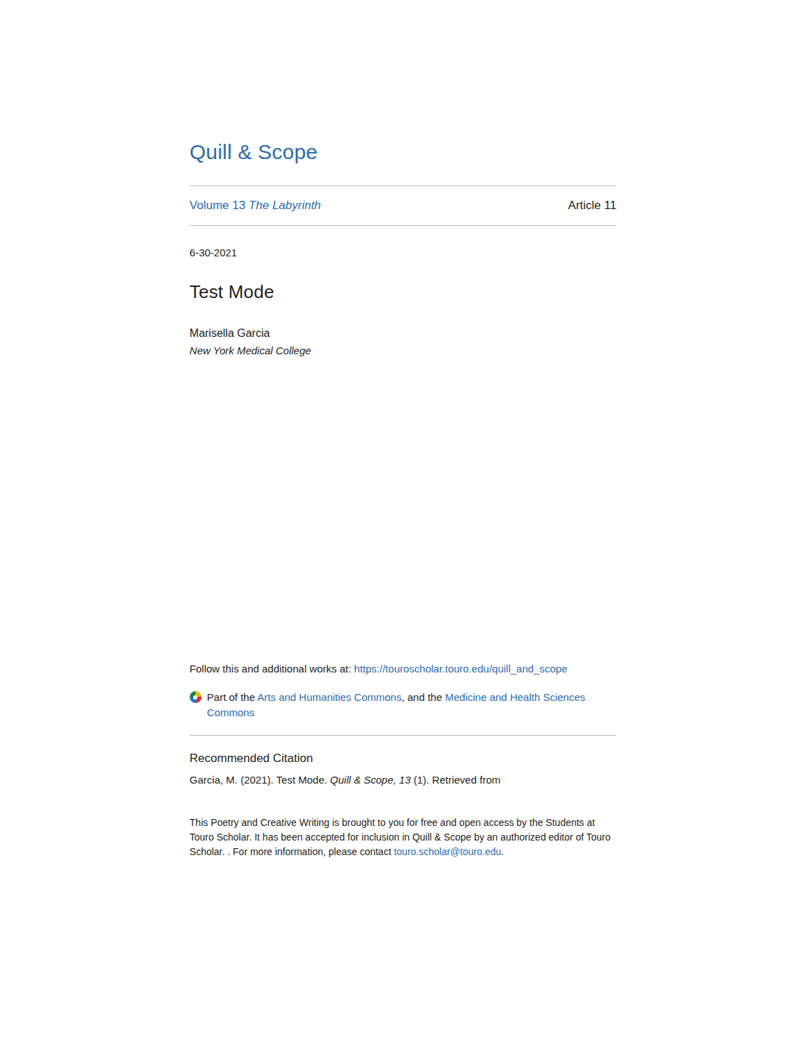Quill & Scope
Volume 13 The Labyrinth
Article 11
6-30-2021
Test Mode
Marisella Garcia
New York Medical College
Follow this and additional works at: https://touroscholar.touro.edu/quill_and_scope
Part of the Arts and Humanities Commons, and the Medicine and Health Sciences Commons
Recommended Citation
Garcia, M. (2021). Test Mode. Quill & Scope, 13 (1). Retrieved from
This Poetry and Creative Writing is brought to you for free and open access by the Students at Touro Scholar. It has been accepted for inclusion in Quill & Scope by an authorized editor of Touro Scholar. . For more information, please contact touro.scholar@touro.edu.